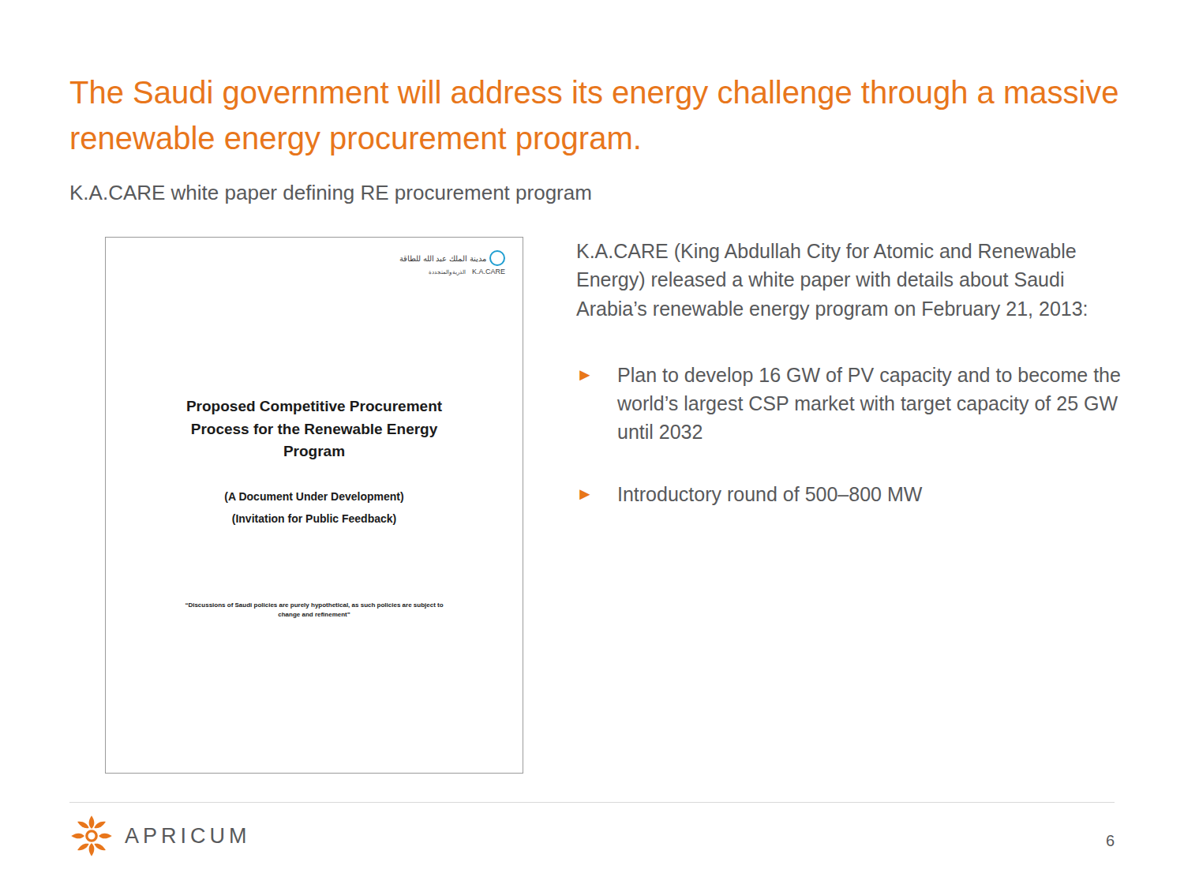The Saudi government will address its energy challenge through a massive renewable energy procurement program.
K.A.CARE white paper defining RE procurement program
مدينة الملك عبد الله للطاقة
الذرية والمتجددة K.A.CARE
Proposed Competitive Procurement
Process for the Renewable Energy
Program
(A Document Under Development)
(Invitation for Public Feedback)
“Discussions of Saudi policies are purely hypothetical, as such policies are subject to
change and refinement”
K.A.CARE (King Abdullah City for Atomic and Renewable Energy) released a white paper with details about Saudi Arabia’s renewable energy program on February 21, 2013:
Plan to develop 16 GW of PV capacity and to become the world’s largest CSP market with target capacity of 25 GW until 2032
Introductory round of 500–800 MW
APRICUM
6